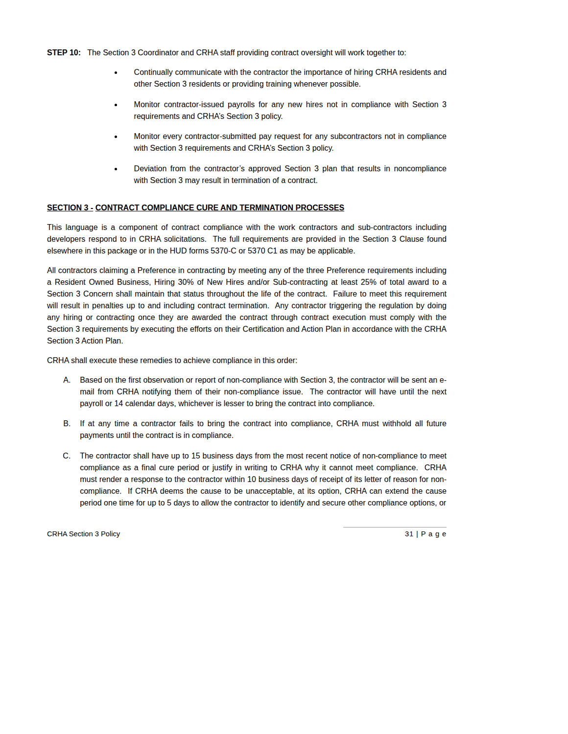STEP 10: The Section 3 Coordinator and CRHA staff providing contract oversight will work together to:
Continually communicate with the contractor the importance of hiring CRHA residents and other Section 3 residents or providing training whenever possible.
Monitor contractor-issued payrolls for any new hires not in compliance with Section 3 requirements and CRHA’s Section 3 policy.
Monitor every contractor-submitted pay request for any subcontractors not in compliance with Section 3 requirements and CRHA’s Section 3 policy.
Deviation from the contractor’s approved Section 3 plan that results in noncompliance with Section 3 may result in termination of a contract.
SECTION 3 - CONTRACT COMPLIANCE CURE AND TERMINATION PROCESSES
This language is a component of contract compliance with the work contractors and sub-contractors including developers respond to in CRHA solicitations. The full requirements are provided in the Section 3 Clause found elsewhere in this package or in the HUD forms 5370-C or 5370 C1 as may be applicable.
All contractors claiming a Preference in contracting by meeting any of the three Preference requirements including a Resident Owned Business, Hiring 30% of New Hires and/or Sub-contracting at least 25% of total award to a Section 3 Concern shall maintain that status throughout the life of the contract. Failure to meet this requirement will result in penalties up to and including contract termination. Any contractor triggering the regulation by doing any hiring or contracting once they are awarded the contract through contract execution must comply with the Section 3 requirements by executing the efforts on their Certification and Action Plan in accordance with the CRHA Section 3 Action Plan.
CRHA shall execute these remedies to achieve compliance in this order:
Based on the first observation or report of non-compliance with Section 3, the contractor will be sent an e-mail from CRHA notifying them of their non-compliance issue. The contractor will have until the next payroll or 14 calendar days, whichever is lesser to bring the contract into compliance.
If at any time a contractor fails to bring the contract into compliance, CRHA must withhold all future payments until the contract is in compliance.
The contractor shall have up to 15 business days from the most recent notice of non-compliance to meet compliance as a final cure period or justify in writing to CRHA why it cannot meet compliance. CRHA must render a response to the contractor within 10 business days of receipt of its letter of reason for non-compliance. If CRHA deems the cause to be unacceptable, at its option, CRHA can extend the cause period one time for up to 5 days to allow the contractor to identify and secure other compliance options, or
CRHA Section 3 Policy 31 | P a g e